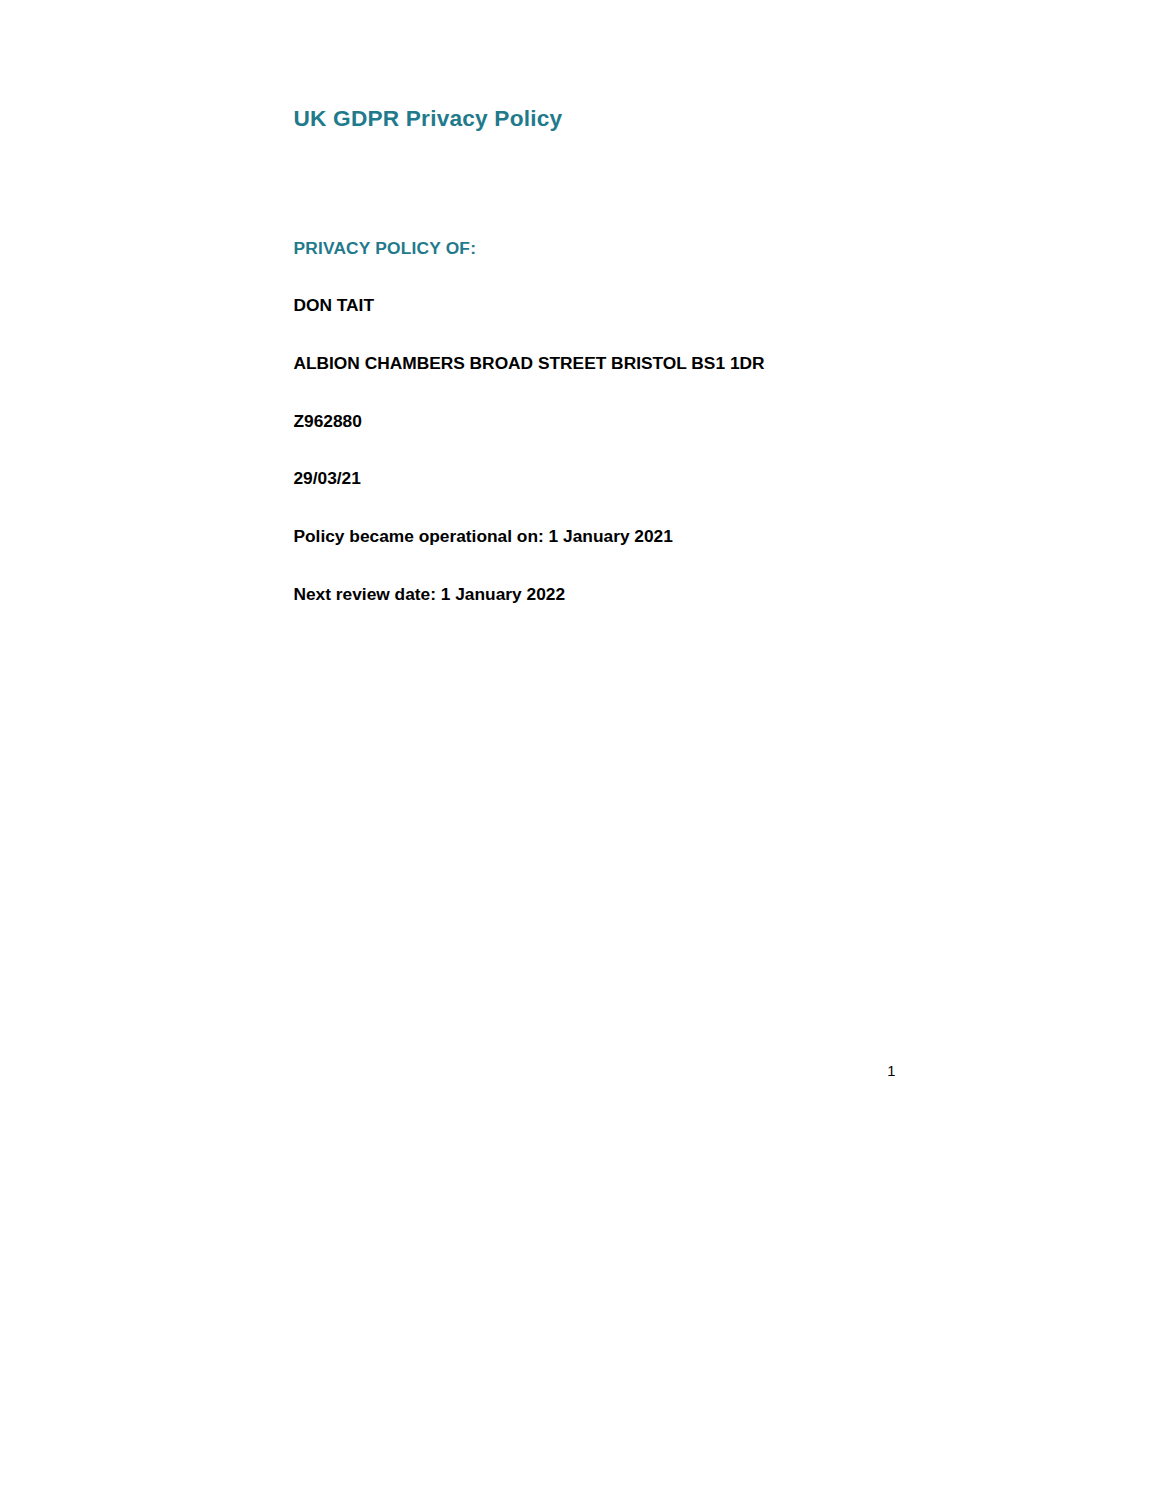UK GDPR Privacy Policy
PRIVACY POLICY OF:
DON TAIT
ALBION CHAMBERS BROAD STREET BRISTOL BS1 1DR
Z962880
29/03/21
Policy became operational on: 1 January 2021
Next review date: 1 January 2022
1